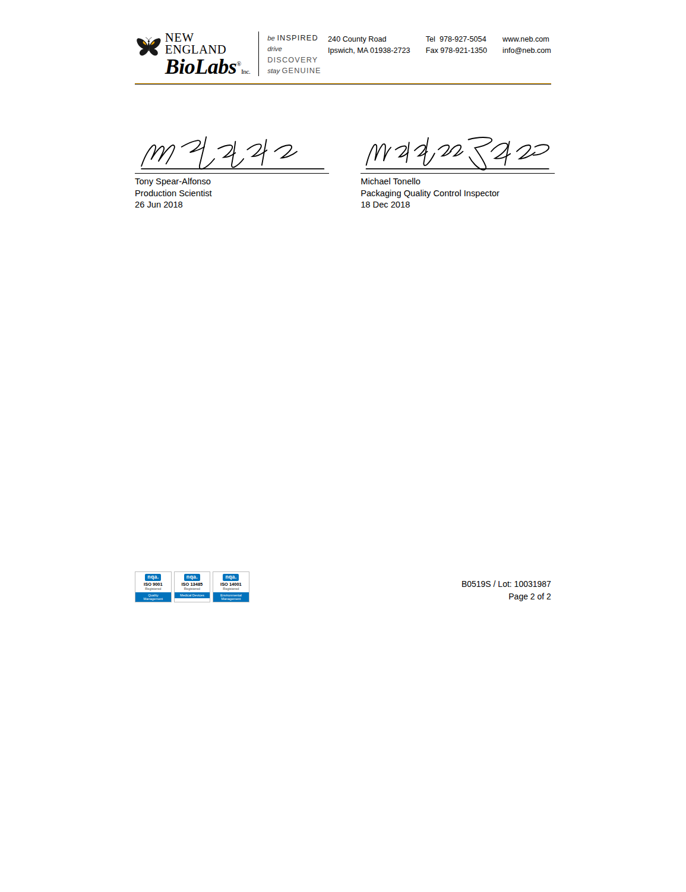NEW ENGLAND
BioLabs®Inc.
be INSPIRED
drive DISCOVERY
stay GENUINE
240 County Road
Ipswich, MA 01938-2723
Tel 978-927-5054
Fax 978-921-1350
www.neb.com
info@neb.com
Tony Spear-Alfonso
Production Scientist
26 Jun 2018
Michael Tonello
Packaging Quality Control Inspector
18 Dec 2018
nqa.
ISO 9001
Registered
Quality
Management
nqa.
ISO 13485
Registered
Medical Devices
nqa.
ISO 14001
Registered
Environmental
Management
B0519S / Lot: 10031987
Page 2 of 2